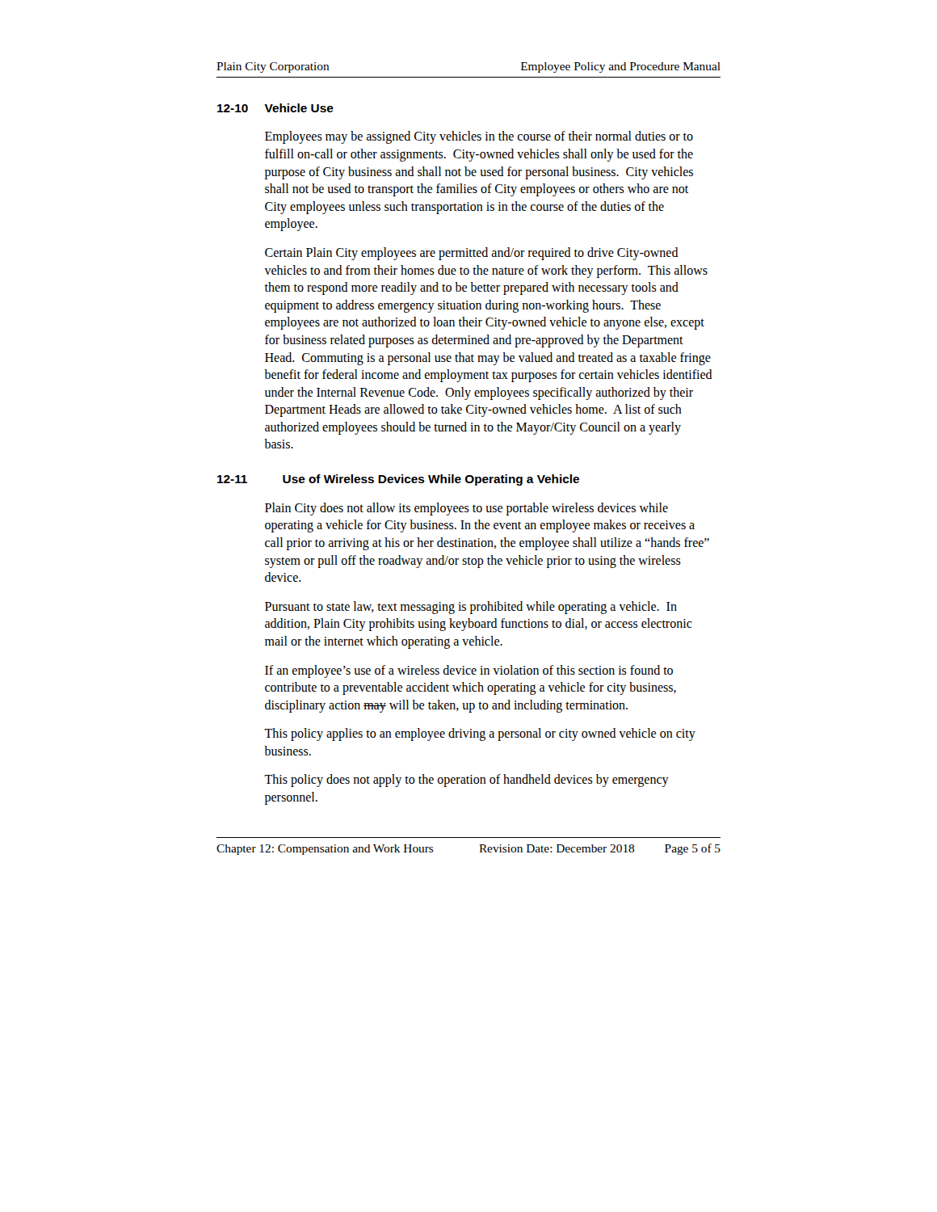Plain City Corporation
Employee Policy and Procedure Manual
12-10 Vehicle Use
Employees may be assigned City vehicles in the course of their normal duties or to fulfill on-call or other assignments. City-owned vehicles shall only be used for the purpose of City business and shall not be used for personal business. City vehicles shall not be used to transport the families of City employees or others who are not City employees unless such transportation is in the course of the duties of the employee.
Certain Plain City employees are permitted and/or required to drive City-owned vehicles to and from their homes due to the nature of work they perform. This allows them to respond more readily and to be better prepared with necessary tools and equipment to address emergency situation during non-working hours. These employees are not authorized to loan their City-owned vehicle to anyone else, except for business related purposes as determined and pre-approved by the Department Head. Commuting is a personal use that may be valued and treated as a taxable fringe benefit for federal income and employment tax purposes for certain vehicles identified under the Internal Revenue Code. Only employees specifically authorized by their Department Heads are allowed to take City-owned vehicles home. A list of such authorized employees should be turned in to the Mayor/City Council on a yearly basis.
12-11 Use of Wireless Devices While Operating a Vehicle
Plain City does not allow its employees to use portable wireless devices while operating a vehicle for City business. In the event an employee makes or receives a call prior to arriving at his or her destination, the employee shall utilize a “hands free” system or pull off the roadway and/or stop the vehicle prior to using the wireless device.
Pursuant to state law, text messaging is prohibited while operating a vehicle. In addition, Plain City prohibits using keyboard functions to dial, or access electronic mail or the internet which operating a vehicle.
If an employee’s use of a wireless device in violation of this section is found to contribute to a preventable accident which operating a vehicle for city business, disciplinary action may will be taken, up to and including termination.
This policy applies to an employee driving a personal or city owned vehicle on city business.
This policy does not apply to the operation of handheld devices by emergency personnel.
Chapter 12: Compensation and Work Hours
Revision Date: December 2018
Page 5 of 5